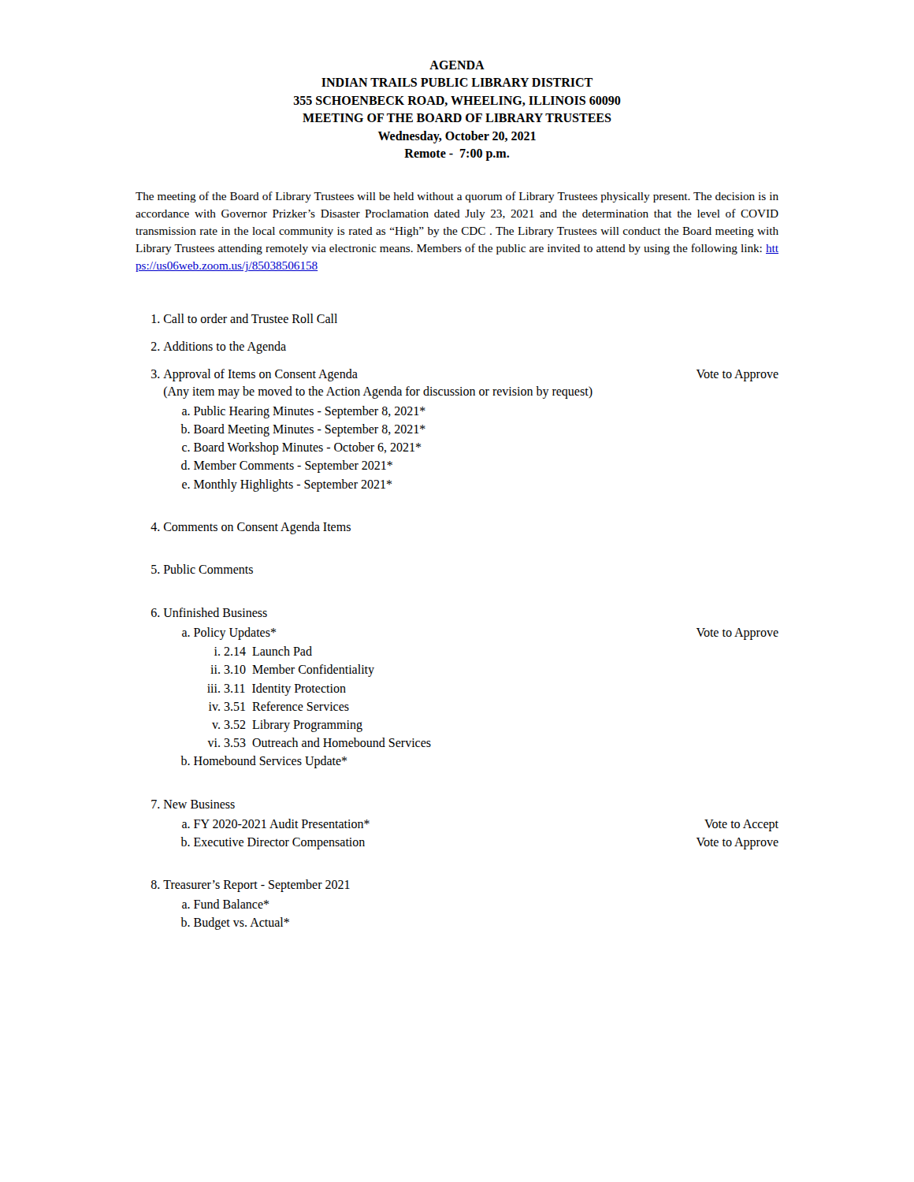AGENDA
INDIAN TRAILS PUBLIC LIBRARY DISTRICT
355 SCHOENBECK ROAD, WHEELING, ILLINOIS 60090
MEETING OF THE BOARD OF LIBRARY TRUSTEES
Wednesday, October 20, 2021
Remote - 7:00 p.m.
The meeting of the Board of Library Trustees will be held without a quorum of Library Trustees physically present. The decision is in accordance with Governor Prizker’s Disaster Proclamation dated July 23, 2021 and the determination that the level of COVID transmission rate in the local community is rated as “High” by the CDC . The Library Trustees will conduct the Board meeting with Library Trustees attending remotely via electronic means. Members of the public are invited to attend by using the following link: https://us06web.zoom.us/j/85038506158
Call to order and Trustee Roll Call
Additions to the Agenda
Approval of Items on Consent Agenda Vote to Approve (Any item may be moved to the Action Agenda for discussion or revision by request)
Public Hearing Minutes - September 8, 2021*
Board Meeting Minutes - September 8, 2021*
Board Workshop Minutes - October 6, 2021*
Member Comments - September 2021*
Monthly Highlights - September 2021*
Comments on Consent Agenda Items
Public Comments
Unfinished Business
Policy Updates* Vote to Approve
2.14 Launch Pad
3.10 Member Confidentiality
3.11 Identity Protection
3.51 Reference Services
3.52 Library Programming
3.53 Outreach and Homebound Services
Homebound Services Update*
New Business
FY 2020-2021 Audit Presentation* Vote to Accept
Executive Director Compensation Vote to Approve
Treasurer’s Report - September 2021
Fund Balance*
Budget vs. Actual*